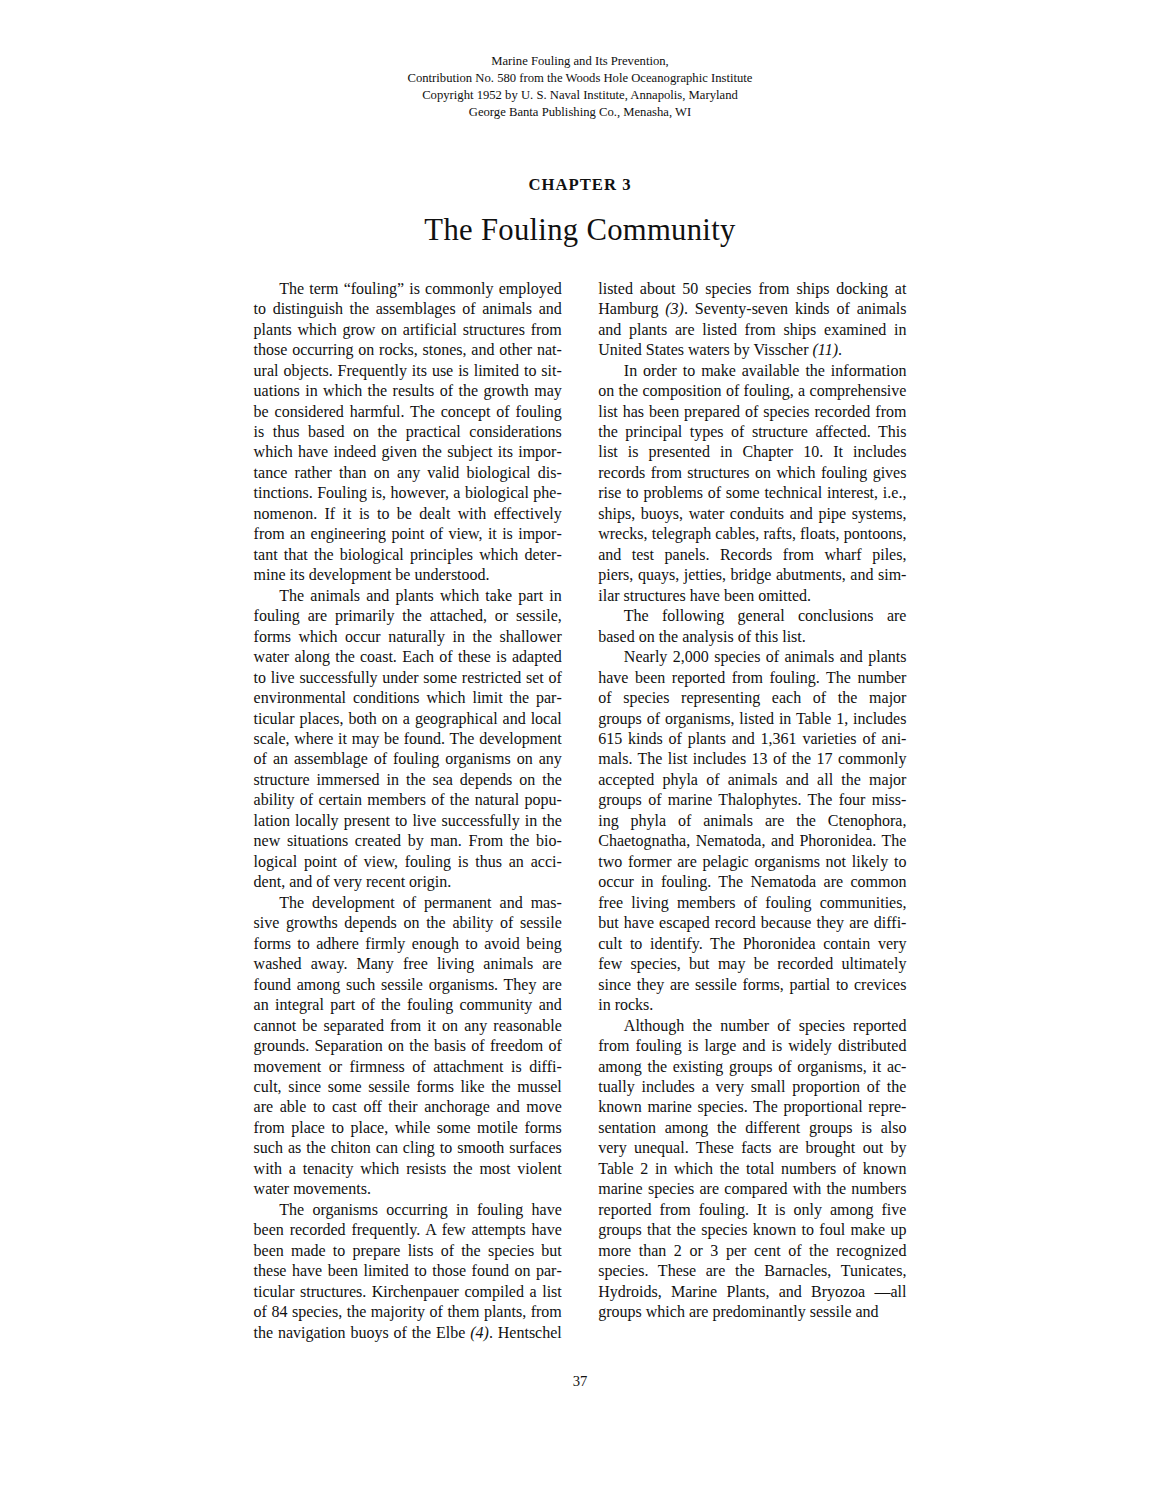Marine Fouling and Its Prevention,
Contribution No. 580 from the Woods Hole Oceanographic Institute
Copyright 1952 by U. S. Naval Institute, Annapolis, Maryland
George Banta Publishing Co., Menasha, WI
CHAPTER 3
The Fouling Community
The term “fouling” is commonly employed to distinguish the assemblages of animals and plants which grow on artificial structures from those occurring on rocks, stones, and other natural objects. Frequently its use is limited to situations in which the results of the growth may be considered harmful. The concept of fouling is thus based on the practical considerations which have indeed given the subject its importance rather than on any valid biological distinctions. Fouling is, however, a biological phenomenon. If it is to be dealt with effectively from an engineering point of view, it is important that the biological principles which determine its development be understood.
The animals and plants which take part in fouling are primarily the attached, or sessile, forms which occur naturally in the shallower water along the coast. Each of these is adapted to live successfully under some restricted set of environmental conditions which limit the particular places, both on a geographical and local scale, where it may be found. The development of an assemblage of fouling organisms on any structure immersed in the sea depends on the ability of certain members of the natural population locally present to live successfully in the new situations created by man. From the biological point of view, fouling is thus an accident, and of very recent origin.
The development of permanent and massive growths depends on the ability of sessile forms to adhere firmly enough to avoid being washed away. Many free living animals are found among such sessile organisms. They are an integral part of the fouling community and cannot be separated from it on any reasonable grounds. Separation on the basis of freedom of movement or firmness of attachment is difficult, since some sessile forms like the mussel are able to cast off their anchorage and move from place to place, while some motile forms such as the chiton can cling to smooth surfaces with a tenacity which resists the most violent water movements.
The organisms occurring in fouling have been recorded frequently. A few attempts have been made to prepare lists of the species but these have been limited to those found on particular structures. Kirchenpauer compiled a list of 84 species, the majority of them plants, from the navigation buoys of the Elbe (4). Hentschel listed about 50 species from ships docking at Hamburg (3). Seventy-seven kinds of animals and plants are listed from ships examined in United States waters by Visscher (11).
In order to make available the information on the composition of fouling, a comprehensive list has been prepared of species recorded from the principal types of structure affected. This list is presented in Chapter 10. It includes records from structures on which fouling gives rise to problems of some technical interest, i.e., ships, buoys, water conduits and pipe systems, wrecks, telegraph cables, rafts, floats, pontoons, and test panels. Records from wharf piles, piers, quays, jetties, bridge abutments, and similar structures have been omitted.
The following general conclusions are based on the analysis of this list.
Nearly 2,000 species of animals and plants have been reported from fouling. The number of species representing each of the major groups of organisms, listed in Table 1, includes 615 kinds of plants and 1,361 varieties of animals. The list includes 13 of the 17 commonly accepted phyla of animals and all the major groups of marine Thalophytes. The four missing phyla of animals are the Ctenophora, Chaetognatha, Nematoda, and Phoronidea. The two former are pelagic organisms not likely to occur in fouling. The Nematoda are common free living members of fouling communities, but have escaped record because they are difficult to identify. The Phoronidea contain very few species, but may be recorded ultimately since they are sessile forms, partial to crevices in rocks.
Although the number of species reported from fouling is large and is widely distributed among the existing groups of organisms, it actually includes a very small proportion of the known marine species. The proportional representation among the different groups is also very unequal. These facts are brought out by Table 2 in which the total numbers of known marine species are compared with the numbers reported from fouling. It is only among five groups that the species known to foul make up more than 2 or 3 per cent of the recognized species. These are the Barnacles, Tunicates, Hydroids, Marine Plants, and Bryozoa —all groups which are predominantly sessile and
37